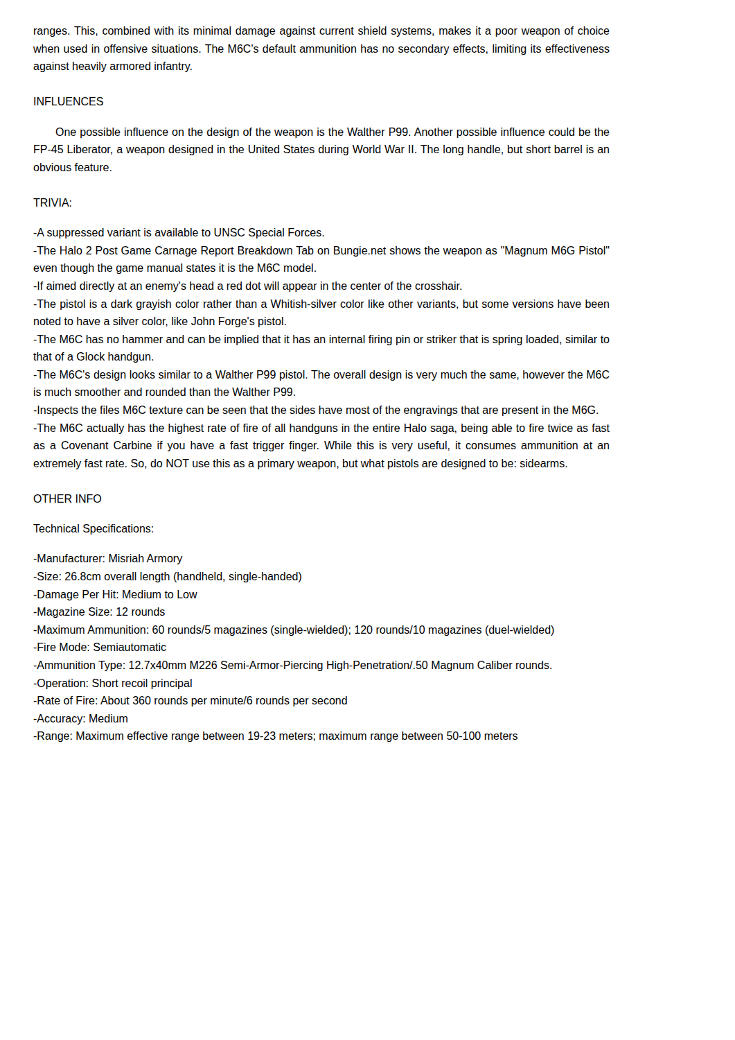ranges. This, combined with its minimal damage against current shield systems, makes it a poor weapon of choice when used in offensive situations. The M6C's default ammunition has no secondary effects, limiting its effectiveness against heavily armored infantry.
INFLUENCES
One possible influence on the design of the weapon is the Walther P99. Another possible influence could be the FP-45 Liberator, a weapon designed in the United States during World War II. The long handle, but short barrel is an obvious feature.
TRIVIA:
A suppressed variant is available to UNSC Special Forces.
The Halo 2 Post Game Carnage Report Breakdown Tab on Bungie.net shows the weapon as "Magnum M6G Pistol" even though the game manual states it is the M6C model.
If aimed directly at an enemy's head a red dot will appear in the center of the crosshair.
The pistol is a dark grayish color rather than a Whitish-silver color like other variants, but some versions have been noted to have a silver color, like John Forge's pistol.
The M6C has no hammer and can be implied that it has an internal firing pin or striker that is spring loaded, similar to that of a Glock handgun.
The M6C's design looks similar to a Walther P99 pistol. The overall design is very much the same, however the M6C is much smoother and rounded than the Walther P99.
Inspects the files M6C texture can be seen that the sides have most of the engravings that are present in the M6G.
The M6C actually has the highest rate of fire of all handguns in the entire Halo saga, being able to fire twice as fast as a Covenant Carbine if you have a fast trigger finger. While this is very useful, it consumes ammunition at an extremely fast rate. So, do NOT use this as a primary weapon, but what pistols are designed to be: sidearms.
OTHER INFO
Technical Specifications:
Manufacturer: Misriah Armory
Size: 26.8cm overall length (handheld, single-handed)
Damage Per Hit: Medium to Low
Magazine Size: 12 rounds
Maximum Ammunition: 60 rounds/5 magazines (single-wielded); 120 rounds/10 magazines (duel-wielded)
Fire Mode: Semiautomatic
Ammunition Type: 12.7x40mm M226 Semi-Armor-Piercing High-Penetration/.50 Magnum Caliber rounds.
Operation: Short recoil principal
Rate of Fire: About 360 rounds per minute/6 rounds per second
Accuracy: Medium
Range: Maximum effective range between 19-23 meters; maximum range between 50-100 meters